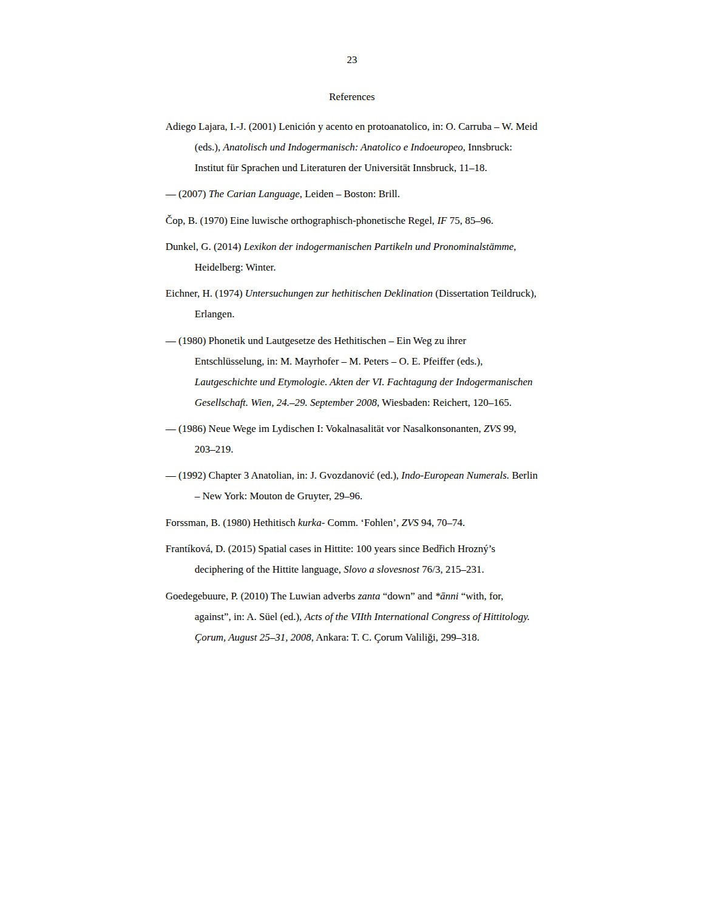23
References
Adiego Lajara, I.-J. (2001) Lenición y acento en protoanatolico, in: O. Carruba – W. Meid (eds.), Anatolisch und Indogermanisch: Anatolico e Indoeuropeo, Innsbruck: Institut für Sprachen und Literaturen der Universität Innsbruck, 11–18.
— (2007) The Carian Language, Leiden – Boston: Brill.
Čop, B. (1970) Eine luwische orthographisch-phonetische Regel, IF 75, 85–96.
Dunkel, G. (2014) Lexikon der indogermanischen Partikeln und Pronominalstämme, Heidelberg: Winter.
Eichner, H. (1974) Untersuchungen zur hethitischen Deklination (Dissertation Teildruck), Erlangen.
— (1980) Phonetik und Lautgesetze des Hethitischen – Ein Weg zu ihrer Entschlüsselung, in: M. Mayrhofer – M. Peters – O. E. Pfeiffer (eds.), Lautgeschichte und Etymologie. Akten der VI. Fachtagung der Indogermanischen Gesellschaft. Wien, 24.–29. September 2008, Wiesbaden: Reichert, 120–165.
— (1986) Neue Wege im Lydischen I: Vokalnasalität vor Nasalkonsonanten, ZVS 99, 203–219.
— (1992) Chapter 3 Anatolian, in: J. Gvozdanović (ed.), Indo-European Numerals. Berlin – New York: Mouton de Gruyter, 29–96.
Forssman, B. (1980) Hethitisch kurka- Comm. ‘Fohlen’, ZVS 94, 70–74.
Frantíková, D. (2015) Spatial cases in Hittite: 100 years since Bedřich Hrozný’s deciphering of the Hittite language, Slovo a slovesnost 76/3, 215–231.
Goedegebuure, P. (2010) The Luwian adverbs zanta “down” and *ānni “with, for, against”, in: A. Süel (ed.), Acts of the VIIth International Congress of Hittitology. Çorum, August 25–31, 2008, Ankara: T. C. Çorum Valiliği, 299–318.